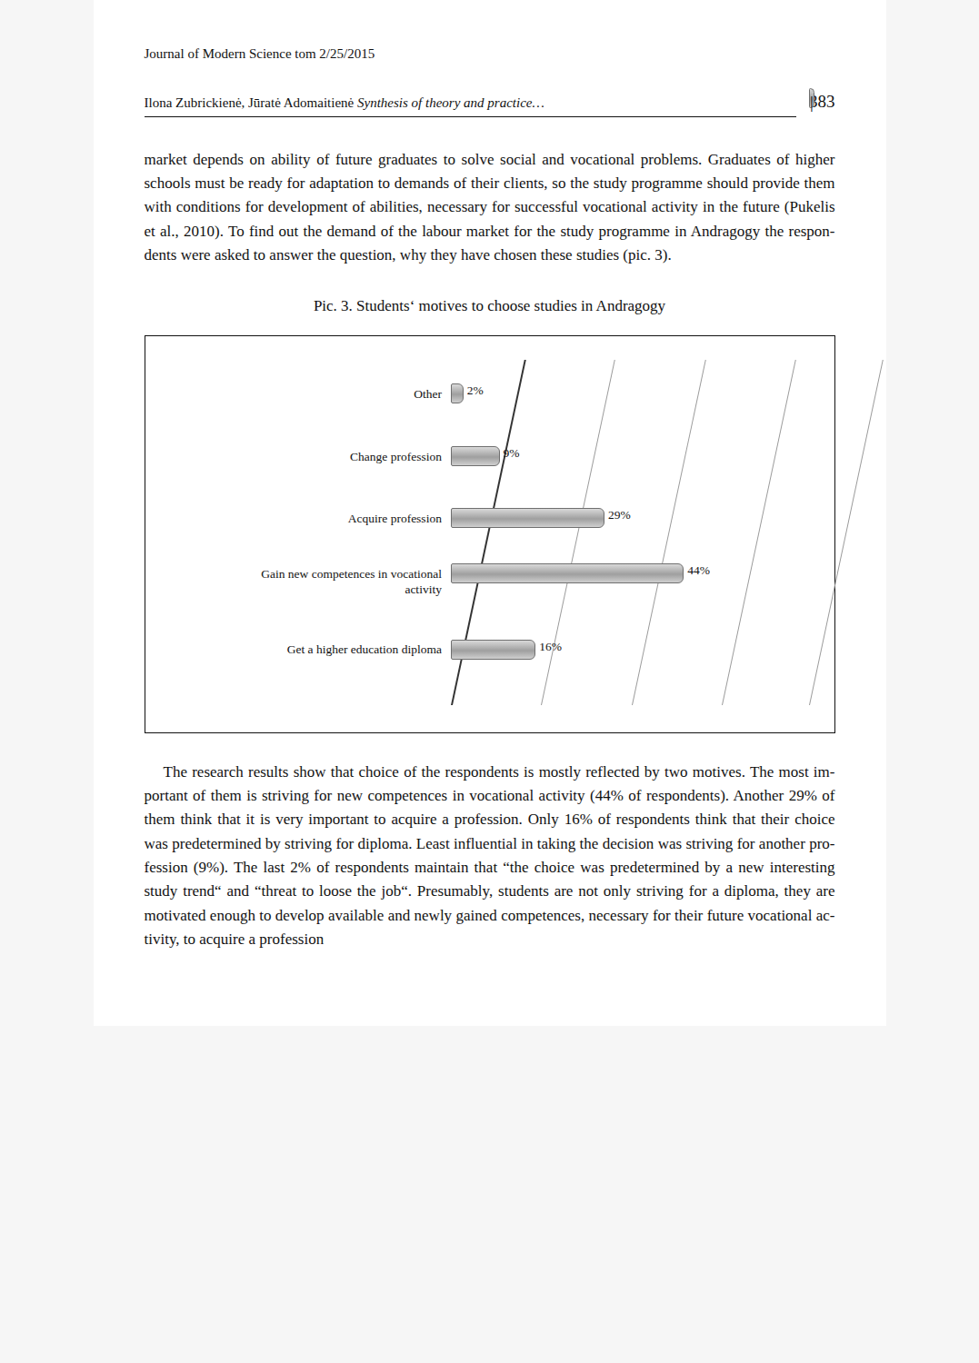Journal of Modern Science tom 2/25/2015
Ilona Zubrickienė, Jūratė Adomaitienė Synthesis of theory and practice…
|383
market depends on ability of future graduates to solve social and vocational problems. Graduates of higher schools must be ready for adaptation to demands of their clients, so the study programme should provide them with conditions for development of abilities, necessary for successful vocational activity in the future (Pukelis et al., 2010). To find out the demand of the labour market for the study programme in Andragogy the respondents were asked to answer the question, why they have chosen these studies (pic. 3).
Pic. 3. Students‘ motives to choose studies in Andragogy
Other
Change profession
Acquire profession
Gain new competences in vocational
activity
Get a higher education diploma
2%
9%
29%
44%
16%
The research results show that choice of the respondents is mostly reflected by two motives. The most important of them is striving for new competences in vocational activity (44% of respondents). Another 29% of them think that it is very important to acquire a profession. Only 16% of respondents think that their choice was predetermined by striving for diploma. Least influential in taking the decision was striving for another profession (9%). The last 2% of respondents maintain that “the choice was predetermined by a new interesting study trend“ and “threat to loose the job“. Presumably, students are not only striving for a diploma, they are motivated enough to develop available and newly gained competences, necessary for their future vocational activity, to acquire a profession